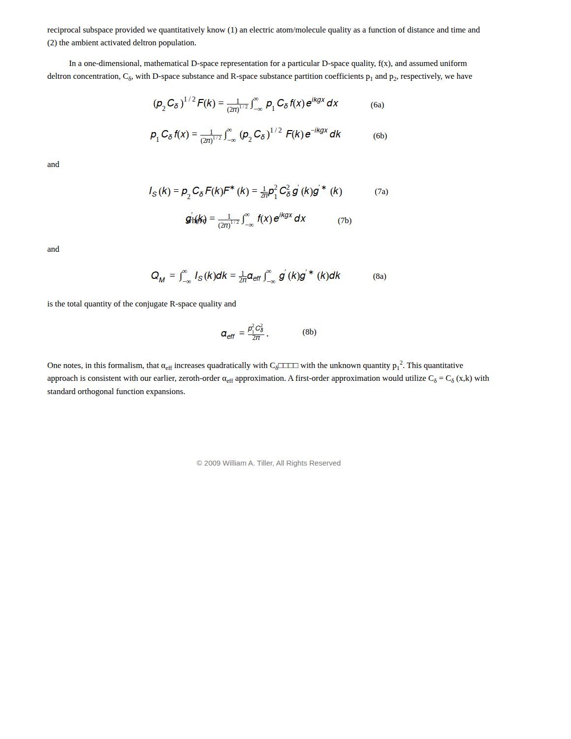reciprocal subspace provided we quantitatively know (1) an electric atom/molecule quality as a function of distance and time and (2) the ambient activated deltron population.
In a one-dimensional, mathematical D-space representation for a particular D-space quality, f(x), and assumed uniform deltron concentration, Cδ, with D-space substance and R-space substance partition coefficients p1 and p2, respectively, we have
( p2 Cδ ) 1/2 F (k) = 1 (2π) 1/2 ∫ −∞ ∞ p1 Cδ f (x) e ikgx dx
(6a)
p1 Cδ f (x) = 1 (2π) 1/2 ∫ −∞ ∞ ( p2 Cδ ) 1/2 F (k) e −ikgx dk
(6b)
and
IS (k) = p2 Cδ F (k) F∗ (k) = 1 2π p12 Cδ2 g′ (k) g′∗ (k)
(7a)
where
g′ (k) = 1 (2π) 1/2 ∫ −∞ ∞ f (x) e ikgx dx
(7b)
and
QM = ∫ −∞ ∞ IS (k) dk = 1 2π αeff ∫ −∞ ∞ g′ (k) g′∗ (k) dk
(8a)
is the total quantity of the conjugate R-space quality and
αeff = p12 Cδ2 2π .
(8b)
One notes, in this formalism, that αeff increases quadratically with Cδ□□□□ with the unknown quantity p12. This quantitative approach is consistent with our earlier, zeroth-order αeff approximation. A first-order approximation would utilize Cδ = Cδ (x,k) with standard orthogonal function expansions.
© 2009 William A. Tiller, All Rights Reserved